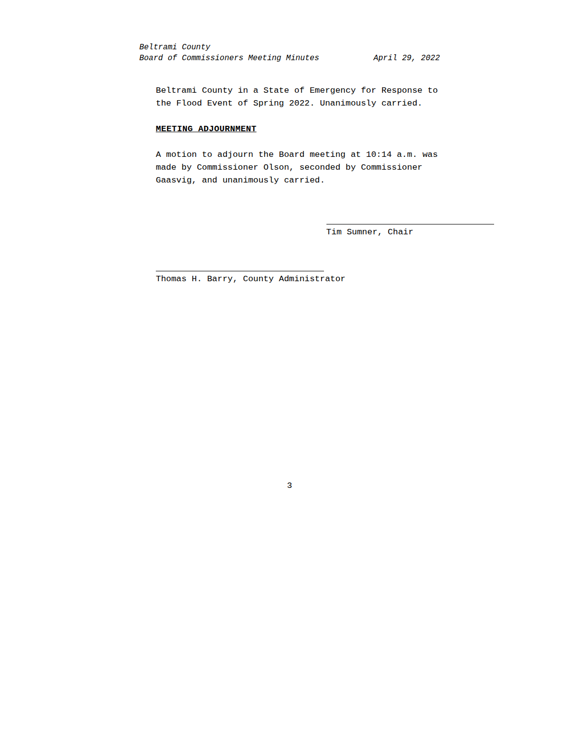Beltrami County
Board of Commissioners Meeting Minutes April 29, 2022
Beltrami County in a State of Emergency for Response to the Flood Event of Spring 2022. Unanimously carried.
MEETING ADJOURNMENT
A motion to adjourn the Board meeting at 10:14 a.m. was made by Commissioner Olson, seconded by Commissioner Gaasvig, and unanimously carried.
Tim Sumner, Chair
Thomas H. Barry, County Administrator
3